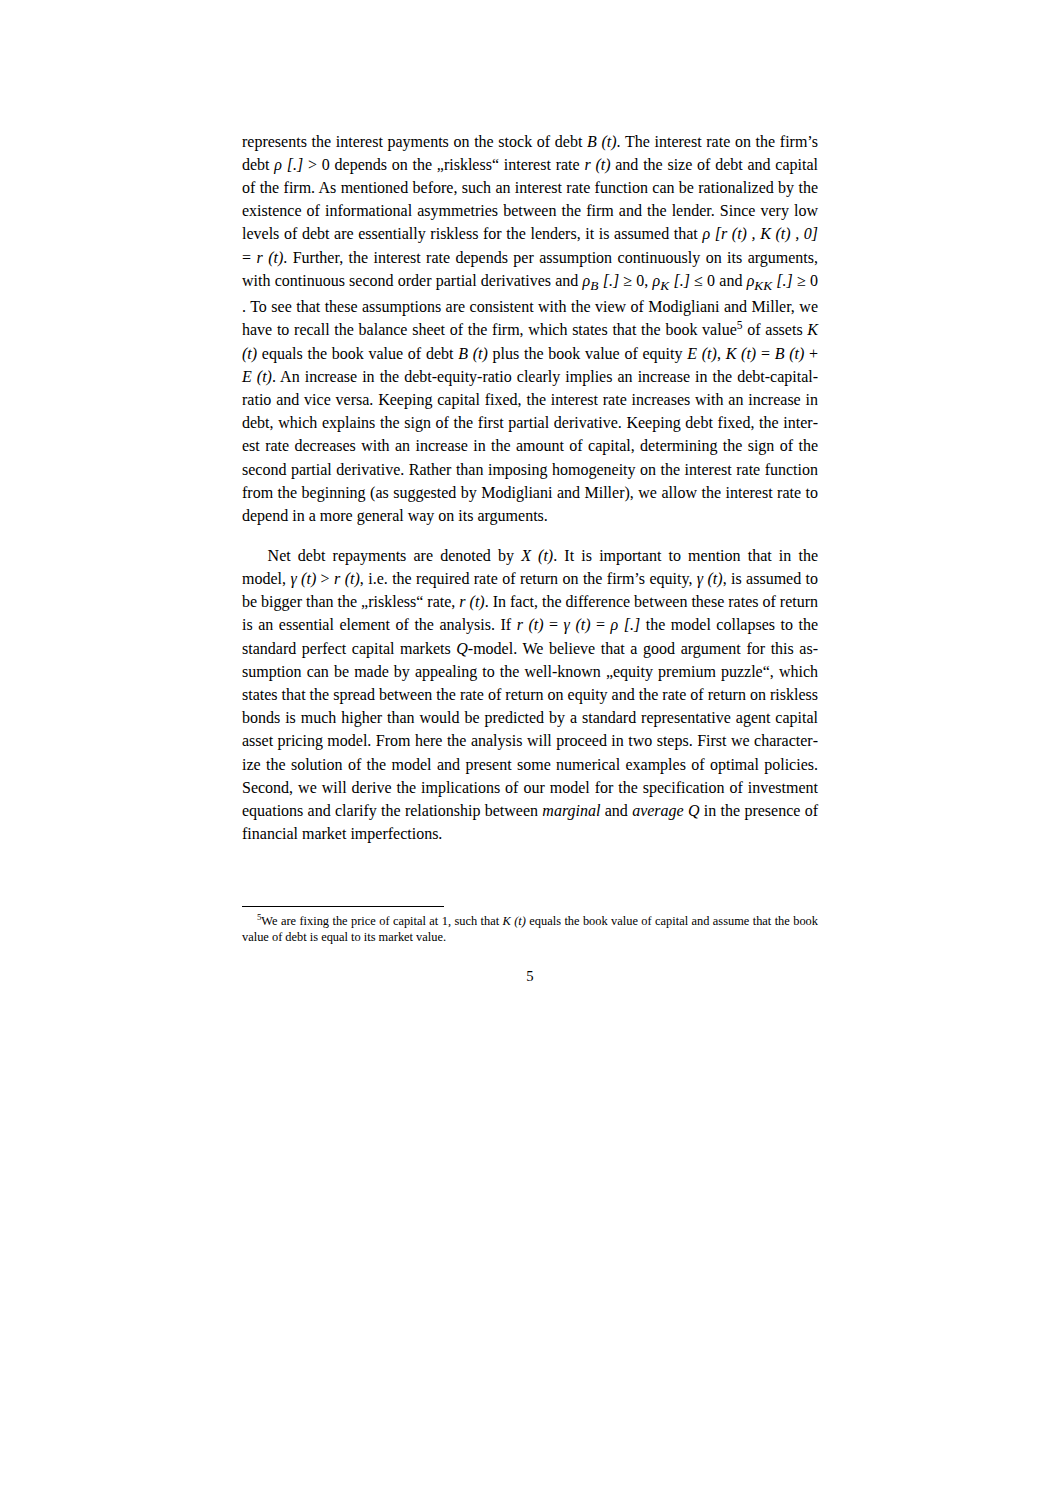represents the interest payments on the stock of debt B (t). The interest rate on the firm’s debt ρ [.] > 0 depends on the „riskless“ interest rate r (t) and the size of debt and capital of the firm. As mentioned before, such an interest rate function can be rationalized by the existence of informational asymmetries between the firm and the lender. Since very low levels of debt are essentially riskless for the lenders, it is assumed that ρ [r (t) , K (t) , 0] = r (t). Further, the interest rate depends per assumption continuously on its arguments, with continuous second order partial derivatives and ρB [.] ≥ 0, ρK [.] ≤ 0 and ρKK [.] ≥ 0 . To see that these assumptions are consistent with the view of Modigliani and Miller, we have to recall the balance sheet of the firm, which states that the book value5 of assets K (t) equals the book value of debt B (t) plus the book value of equity E (t), K (t) = B (t) + E (t). An increase in the debt-equity-ratio clearly implies an increase in the debt-capital-ratio and vice versa. Keeping capital fixed, the interest rate increases with an increase in debt, which explains the sign of the first partial derivative. Keeping debt fixed, the interest rate decreases with an increase in the amount of capital, determining the sign of the second partial derivative. Rather than imposing homogeneity on the interest rate function from the beginning (as suggested by Modigliani and Miller), we allow the interest rate to depend in a more general way on its arguments.
Net debt repayments are denoted by X (t). It is important to mention that in the model, γ (t) > r (t), i.e. the required rate of return on the firm’s equity, γ (t), is assumed to be bigger than the „riskless“ rate, r (t). In fact, the difference between these rates of return is an essential element of the analysis. If r (t) = γ (t) = ρ [.] the model collapses to the standard perfect capital markets Q-model. We believe that a good argument for this assumption can be made by appealing to the well-known „equity premium puzzle“, which states that the spread between the rate of return on equity and the rate of return on riskless bonds is much higher than would be predicted by a standard representative agent capital asset pricing model. From here the analysis will proceed in two steps. First we characterize the solution of the model and present some numerical examples of optimal policies. Second, we will derive the implications of our model for the specification of investment equations and clarify the relationship between marginal and average Q in the presence of financial market imperfections.
5We are fixing the price of capital at 1, such that K (t) equals the book value of capital and assume that the book value of debt is equal to its market value.
5